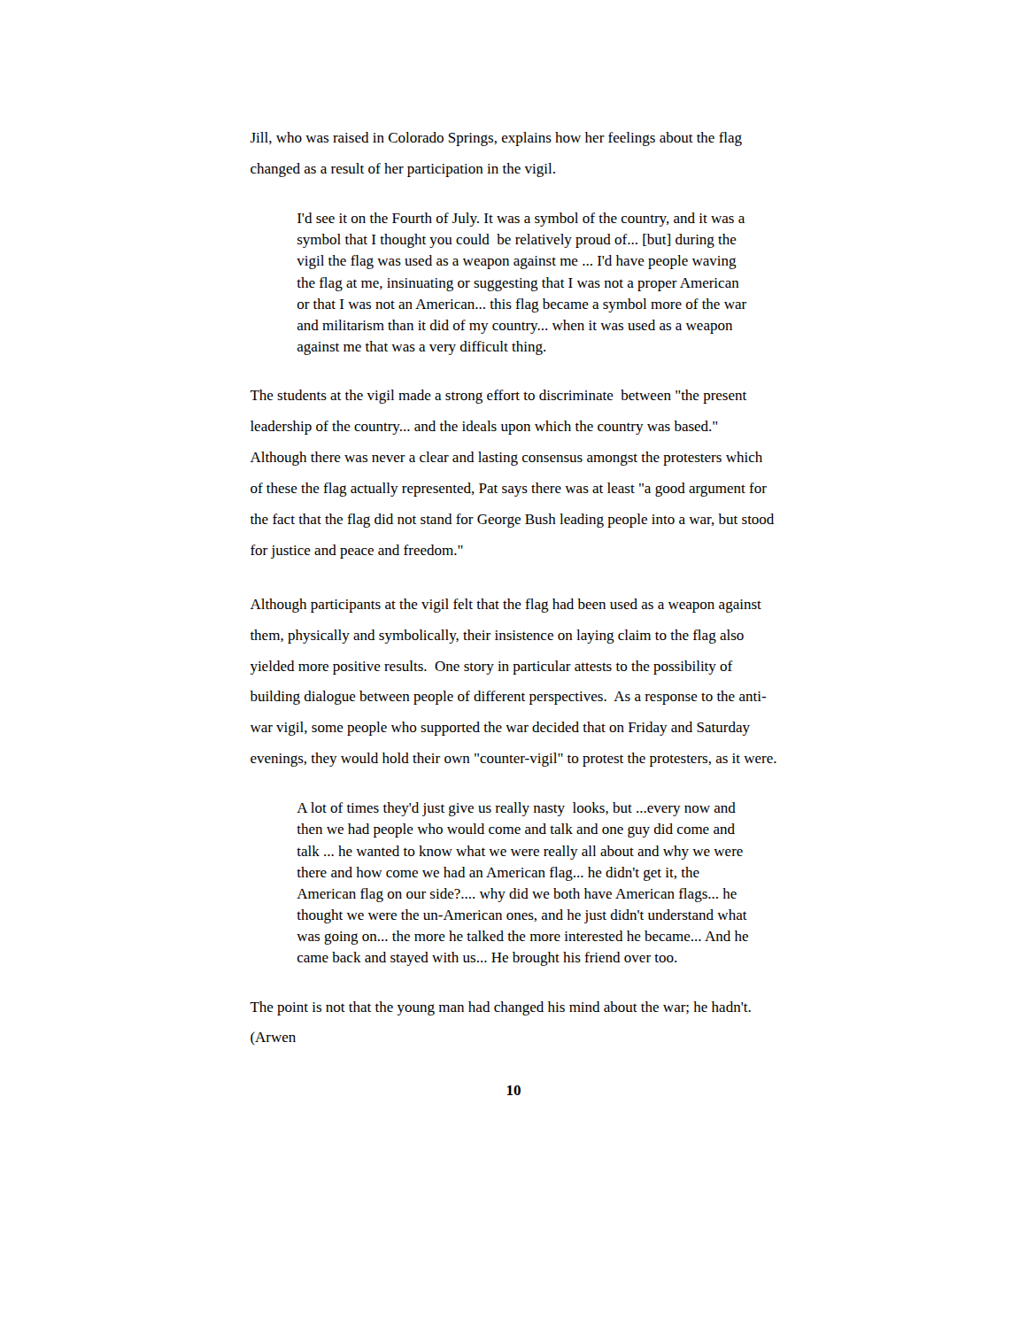Jill, who was raised in Colorado Springs, explains how her feelings about the flag changed as a result of her participation in the vigil.
I'd see it on the Fourth of July. It was a symbol of the country, and it was a symbol that I thought you could be relatively proud of... [but] during the vigil the flag was used as a weapon against me ... I'd have people waving the flag at me, insinuating or suggesting that I was not a proper American or that I was not an American... this flag became a symbol more of the war and militarism than it did of my country... when it was used as a weapon against me that was a very difficult thing.
The students at the vigil made a strong effort to discriminate between "the present leadership of the country... and the ideals upon which the country was based." Although there was never a clear and lasting consensus amongst the protesters which of these the flag actually represented, Pat says there was at least "a good argument for the fact that the flag did not stand for George Bush leading people into a war, but stood for justice and peace and freedom."
Although participants at the vigil felt that the flag had been used as a weapon against them, physically and symbolically, their insistence on laying claim to the flag also yielded more positive results. One story in particular attests to the possibility of building dialogue between people of different perspectives. As a response to the anti-war vigil, some people who supported the war decided that on Friday and Saturday evenings, they would hold their own "counter-vigil" to protest the protesters, as it were.
A lot of times they'd just give us really nasty looks, but ...every now and then we had people who would come and talk and one guy did come and talk ... he wanted to know what we were really all about and why we were there and how come we had an American flag... he didn't get it, the American flag on our side?.... why did we both have American flags... he thought we were the un-American ones, and he just didn't understand what was going on... the more he talked the more interested he became... And he came back and stayed with us... He brought his friend over too.
The point is not that the young man had changed his mind about the war; he hadn't. (Arwen
10